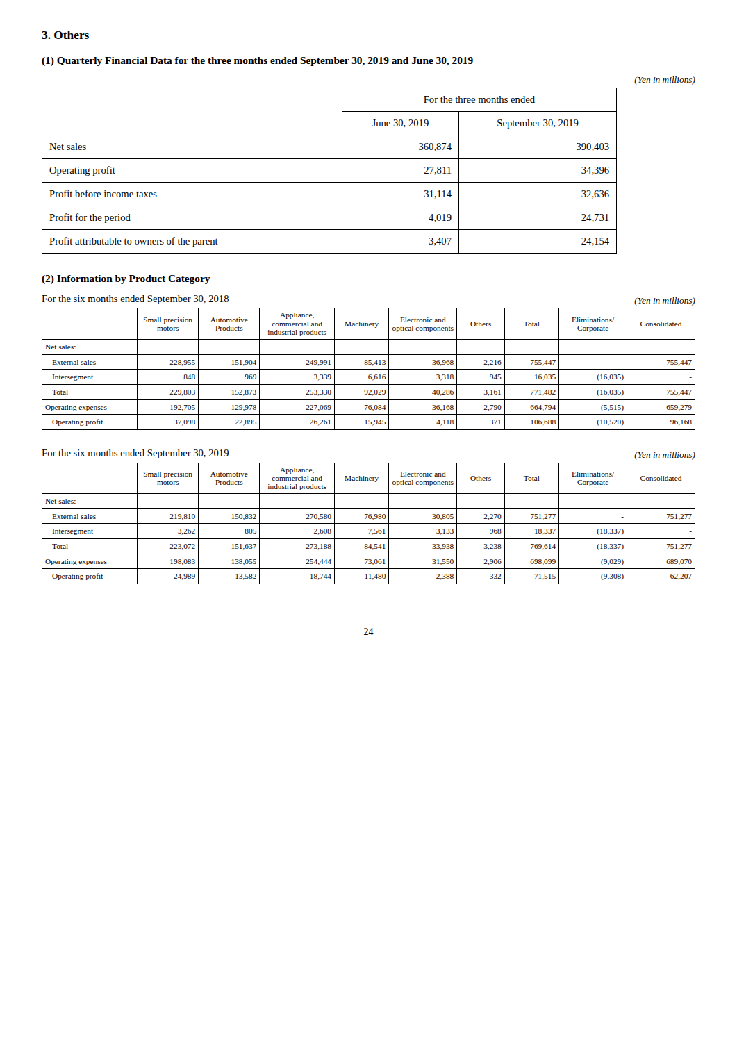3. Others
(1) Quarterly Financial Data for the three months ended September 30, 2019 and June 30, 2019
(Yen in millions)
| | For the three months ended |
| --- | --- |
| June 30, 2019 | September 30, 2019 |
| Net sales | 360,874 | 390,403 |
| Operating profit | 27,811 | 34,396 |
| Profit before income taxes | 31,114 | 32,636 |
| Profit for the period | 4,019 | 24,731 |
| Profit attributable to owners of the parent | 3,407 | 24,154 |
(2) Information by Product Category
For the six months ended September 30, 2018
(Yen in millions)
| | Small precision motors | Automotive Products | Appliance, commercial and industrial products | Machinery | Electronic and optical components | Others | Total | Eliminations/ Corporate | Consolidated |
| --- | --- | --- | --- | --- | --- | --- | --- | --- | --- |
| Net sales: | | | | | | | | | |
| External sales | 228,955 | 151,904 | 249,991 | 85,413 | 36,968 | 2,216 | 755,447 | - | 755,447 |
| Intersegment | 848 | 969 | 3,339 | 6,616 | 3,318 | 945 | 16,035 | (16,035) | - |
| Total | 229,803 | 152,873 | 253,330 | 92,029 | 40,286 | 3,161 | 771,482 | (16,035) | 755,447 |
| Operating expenses | 192,705 | 129,978 | 227,069 | 76,084 | 36,168 | 2,790 | 664,794 | (5,515) | 659,279 |
| Operating profit | 37,098 | 22,895 | 26,261 | 15,945 | 4,118 | 371 | 106,688 | (10,520) | 96,168 |
For the six months ended September 30, 2019
(Yen in millions)
| | Small precision motors | Automotive Products | Appliance, commercial and industrial products | Machinery | Electronic and optical components | Others | Total | Eliminations/ Corporate | Consolidated |
| --- | --- | --- | --- | --- | --- | --- | --- | --- | --- |
| Net sales: | | | | | | | | | |
| External sales | 219,810 | 150,832 | 270,580 | 76,980 | 30,805 | 2,270 | 751,277 | - | 751,277 |
| Intersegment | 3,262 | 805 | 2,608 | 7,561 | 3,133 | 968 | 18,337 | (18,337) | - |
| Total | 223,072 | 151,637 | 273,188 | 84,541 | 33,938 | 3,238 | 769,614 | (18,337) | 751,277 |
| Operating expenses | 198,083 | 138,055 | 254,444 | 73,061 | 31,550 | 2,906 | 698,099 | (9,029) | 689,070 |
| Operating profit | 24,989 | 13,582 | 18,744 | 11,480 | 2,388 | 332 | 71,515 | (9,308) | 62,207 |
24